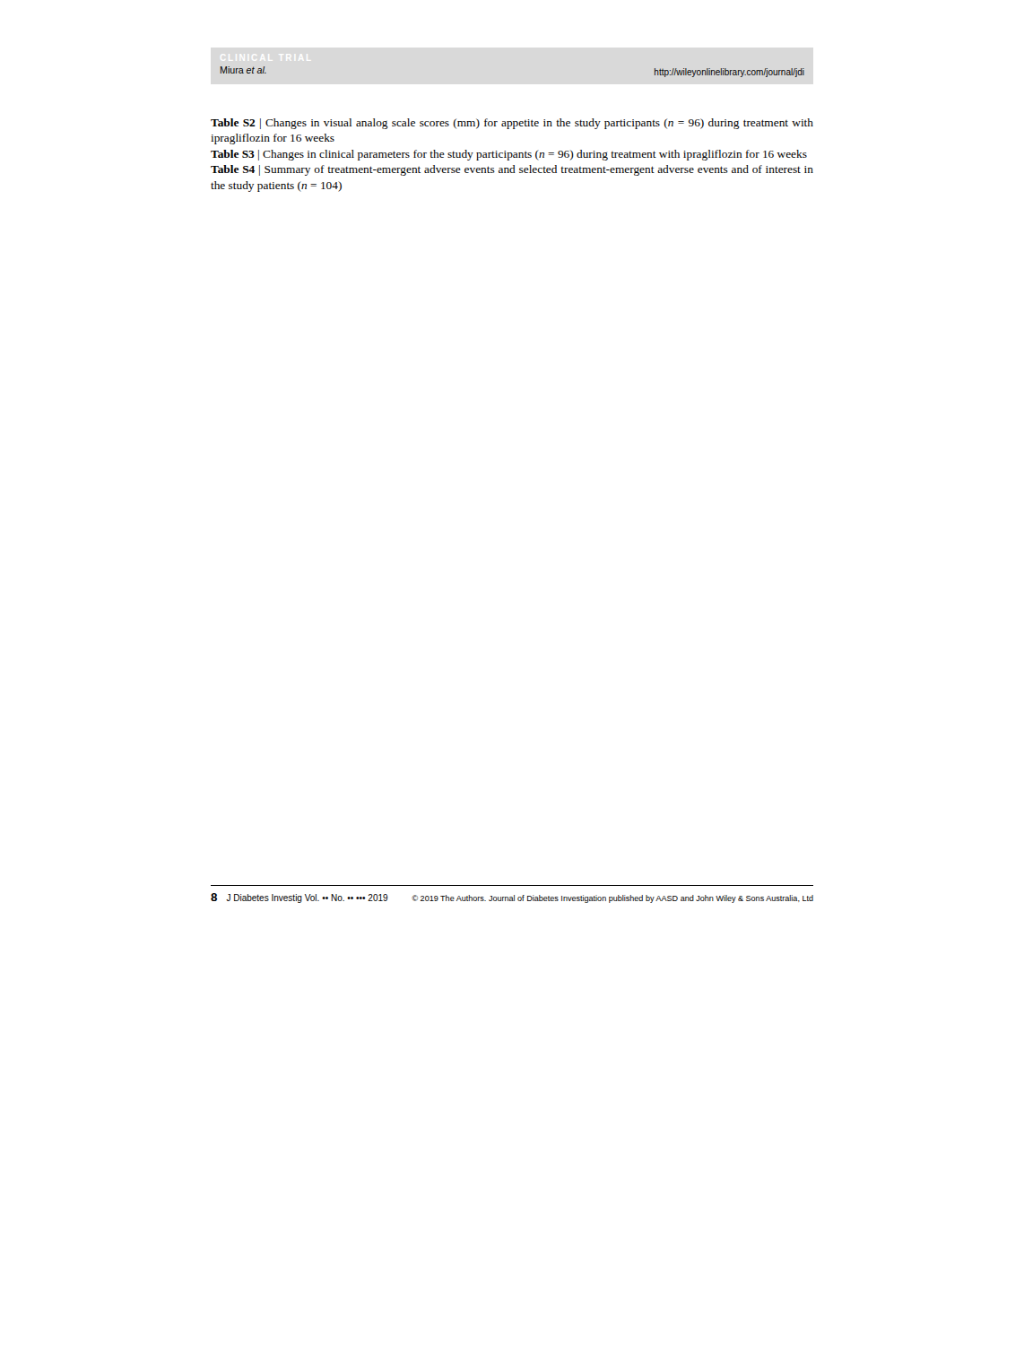Clinical Trial Miura et al.
http://wileyonlinelibrary.com/journal/jdi
Table S2 | Changes in visual analog scale scores (mm) for appetite in the study participants (n = 96) during treatment with ipragliflozin for 16 weeks
Table S3 | Changes in clinical parameters for the study participants (n = 96) during treatment with ipragliflozin for 16 weeks
Table S4 | Summary of treatment-emergent adverse events and selected treatment-emergent adverse events and of interest in the study patients (n = 104)
8 J Diabetes Investig Vol. •• No. •• ••• 2019
© 2019 The Authors. Journal of Diabetes Investigation published by AASD and John Wiley & Sons Australia, Ltd